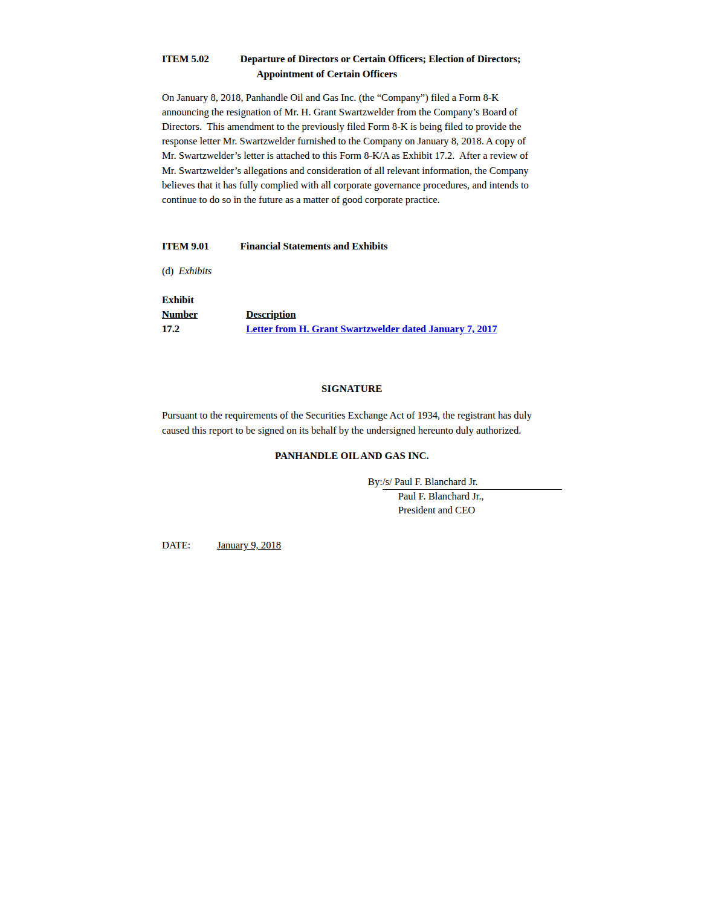ITEM 5.02 Departure of Directors or Certain Officers; Election of Directors;Appointment of Certain Officers
On January 8, 2018, Panhandle Oil and Gas Inc. (the “Company”) filed a Form 8-K announcing the resignation of Mr. H. Grant Swartzwelder from the Company’s Board of Directors. This amendment to the previously filed Form 8-K is being filed to provide the response letter Mr. Swartzwelder furnished to the Company on January 8, 2018. A copy of Mr. Swartzwelder’s letter is attached to this Form 8-K/A as Exhibit 17.2. After a review of Mr. Swartzwelder’s allegations and consideration of all relevant information, the Company believes that it has fully complied with all corporate governance procedures, and intends to continue to do so in the future as a matter of good corporate practice.
ITEM 9.01 Financial Statements and Exhibits
(d) Exhibits
Exhibit
| Number | Description |
| 17.2 | Letter from H. Grant Swartzwelder dated January 7, 2017 |
SIGNATURE
Pursuant to the requirements of the Securities Exchange Act of 1934, the registrant has duly caused this report to be signed on its behalf by the undersigned hereunto duly authorized.
PANHANDLE OIL AND GAS INC.
| By: | /s/ Paul F. Blanchard Jr. |
Paul F. Blanchard Jr.,
President and CEO
DATE: January 9, 2018